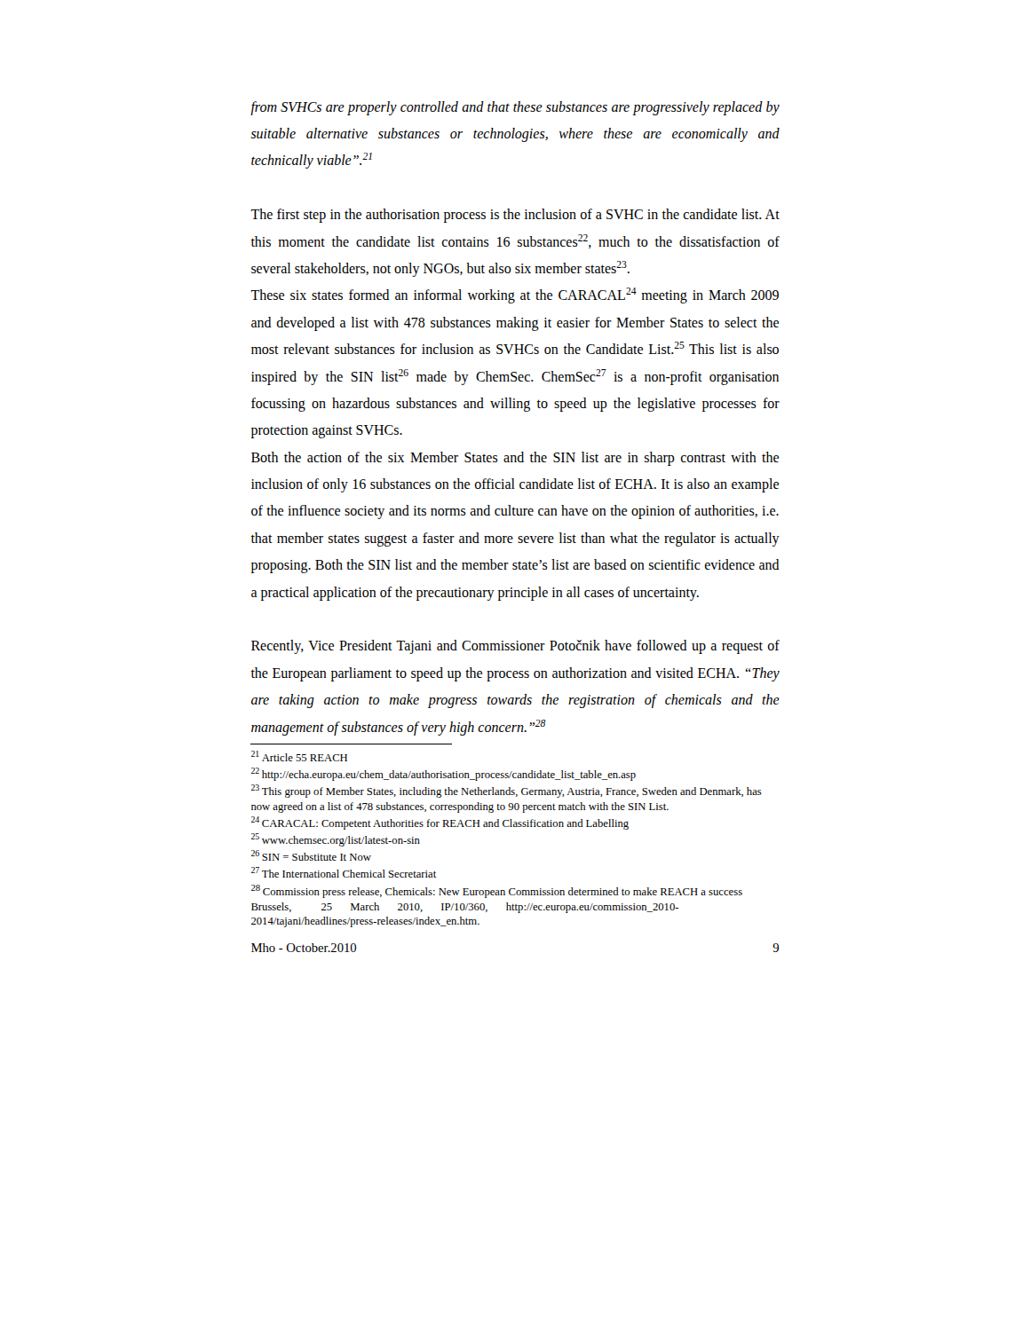from SVHCs are properly controlled and that these substances are progressively replaced by suitable alternative substances or technologies, where these are economically and technically viable”.21
The first step in the authorisation process is the inclusion of a SVHC in the candidate list. At this moment the candidate list contains 16 substances22, much to the dissatisfaction of several stakeholders, not only NGOs, but also six member states23.
These six states formed an informal working at the CARACAL24 meeting in March 2009 and developed a list with 478 substances making it easier for Member States to select the most relevant substances for inclusion as SVHCs on the Candidate List.25 This list is also inspired by the SIN list26 made by ChemSec. ChemSec27 is a non-profit organisation focussing on hazardous substances and willing to speed up the legislative processes for protection against SVHCs.
Both the action of the six Member States and the SIN list are in sharp contrast with the inclusion of only 16 substances on the official candidate list of ECHA. It is also an example of the influence society and its norms and culture can have on the opinion of authorities, i.e. that member states suggest a faster and more severe list than what the regulator is actually proposing. Both the SIN list and the member state’s list are based on scientific evidence and a practical application of the precautionary principle in all cases of uncertainty.
Recently, Vice President Tajani and Commissioner Potočnik have followed up a request of the European parliament to speed up the process on authorization and visited ECHA. “They are taking action to make progress towards the registration of chemicals and the management of substances of very high concern.”28
21 Article 55 REACH
22http://echa.europa.eu/chem_data/authorisation_process/candidate_list_table_en.asp
23 This group of Member States, including the Netherlands, Germany, Austria, France, Sweden and Denmark, has now agreed on a list of 478 substances, corresponding to 90 percent match with the SIN List.
24 CARACAL: Competent Authorities for REACH and Classification and Labelling
25www.chemsec.org/list/latest-on-sin
26 SIN = Substitute It Now
27 The International Chemical Secretariat
28 Commission press release, Chemicals: New European Commission determined to make REACH a success
Brussels, 25 March 2010, IP/10/360, http://ec.europa.eu/commission_2010-2014/tajani/headlines/press-releases/index_en.htm.
Mho - October.2010 9